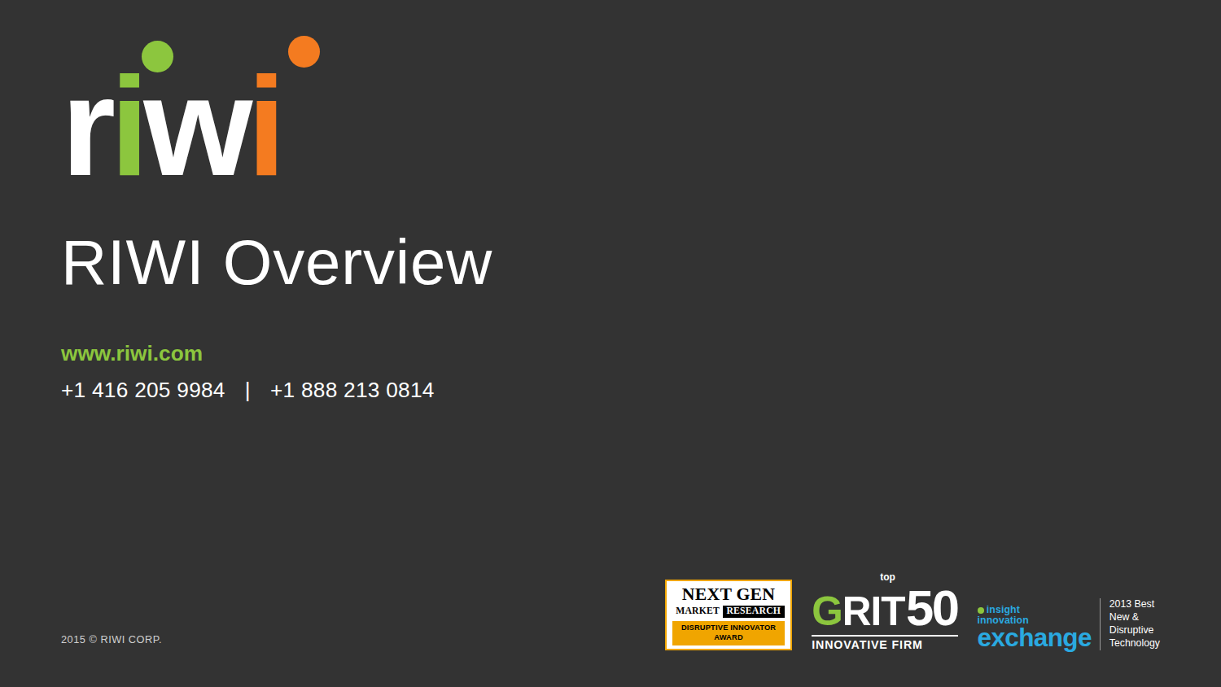riwi
RIWI Overview
www.riwi.com
+1 416 205 9984 | +1 888 213 0814
2015 © RIWI CORP.
NEXT GEN
MARKET RESEARCH
DISRUPTIVE INNOVATOR
AWARD
top
GRIT 50
INNOVATIVE FIRM
insight
innovation
exchange
2013 Best
New &
Disruptive
Technology